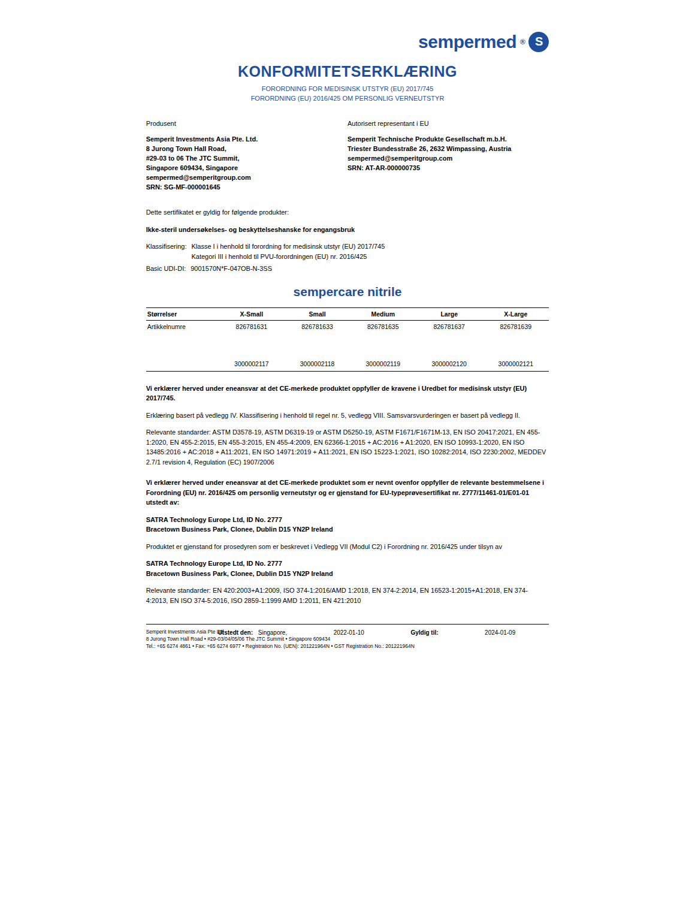sempermed® S
KONFORMITETSERKLÆRING
FORORDNING FOR MEDISINSK UTSTYR (EU) 2017/745
FORORDNING (EU) 2016/425 OM PERSONLIG VERNEUTSTYR
| Produsent | Autorisert representant i EU |
| Semperit Investments Asia Pte. Ltd. 8 Jurong Town Hall Road, #29-03 to 06 The JTC Summit, Singapore 609434, Singapore sempermed@semperitgroup.com SRN: SG-MF-000001645 | Semperit Technische Produkte Gesellschaft m.b.H. Triester Bundesstraße 26, 2632 Wimpassing, Austria sempermed@semperitgroup.com SRN: AT-AR-000000735 |
Dette sertifikatet er gyldig for følgende produkter:
Ikke-steril undersøkelses- og beskyttelseshanske for engangsbruk
| Klassifisering: | Klasse I i henhold til forordning for medisinsk utstyr (EU) 2017/745 |
| | Kategori III i henhold til PVU-forordningen (EU) nr. 2016/425 |
| Basic UDI-DI: | 9001570N*F-047OB-N-3SS |
sempercare nitrile
| Størrelser | X-Small | Small | Medium | Large | X-Large |
| --- | --- | --- | --- | --- | --- |
| Artikkelnumre | 826781631 | 826781633 | 826781635 | 826781637 | 826781639 |
| | 3000002117 | 3000002118 | 3000002119 | 3000002120 | 3000002121 |
Vi erklærer herved under eneansvar at det CE-merkede produktet oppfyller de kravene i Uredbet for medisinsk utstyr (EU) 2017/745.
Erklæring basert på vedlegg IV. Klassifisering i henhold til regel nr. 5, vedlegg VIII. Samsvarsvurderingen er basert på vedlegg II.
Relevante standarder: ASTM D3578-19, ASTM D6319-19 or ASTM D5250-19, ASTM F1671/F1671M-13, EN ISO 20417:2021, EN 455-1:2020, EN 455-2:2015, EN 455-3:2015, EN 455-4:2009, EN 62366-1:2015 + AC:2016 + A1:2020, EN ISO 10993-1:2020, EN ISO 13485:2016 + AC:2018 + A11:2021, EN ISO 14971:2019 + A11:2021, EN ISO 15223-1:2021, ISO 10282:2014, ISO 2230:2002, MEDDEV 2.7/1 revision 4, Regulation (EC) 1907/2006
Vi erklærer herved under eneansvar at det CE-merkede produktet som er nevnt ovenfor oppfyller de relevante bestemmelsene i Forordning (EU) nr. 2016/425 om personlig verneutstyr og er gjenstand for EU-typeprøvesertifikat nr. 2777/11461-01/E01-01 utstedt av:
SATRA Technology Europe Ltd, ID No. 2777
Bracetown Business Park, Clonee, Dublin D15 YN2P Ireland
Produktet er gjenstand for prosedyren som er beskrevet i Vedlegg VII (Modul C2) i Forordning nr. 2016/425 under tilsyn av
SATRA Technology Europe Ltd, ID No. 2777
Bracetown Business Park, Clonee, Dublin D15 YN2P Ireland
Relevante standarder: EN 420:2003+A1:2009, ISO 374-1:2016/AMD 1:2018, EN 374-2:2014, EN 16523-1:2015+A1:2018, EN 374-4:2013, EN ISO 374-5:2016, ISO 2859-1:1999 AMD 1:2011, EN 421:2010
Utstedt den: Singapore, 2022-01-10 Gyldig til: 2024-01-09
Semperit Investments Asia Pte Ltd
8 Jurong Town Hall Road • #29-03/04/05/06 The JTC Summit • Singapore 609434
Tel.: +65 6274 4861 • Fax: +65 6274 6977 • Registration No. (UEN): 201221964N • GST Registration No.: 201221964N